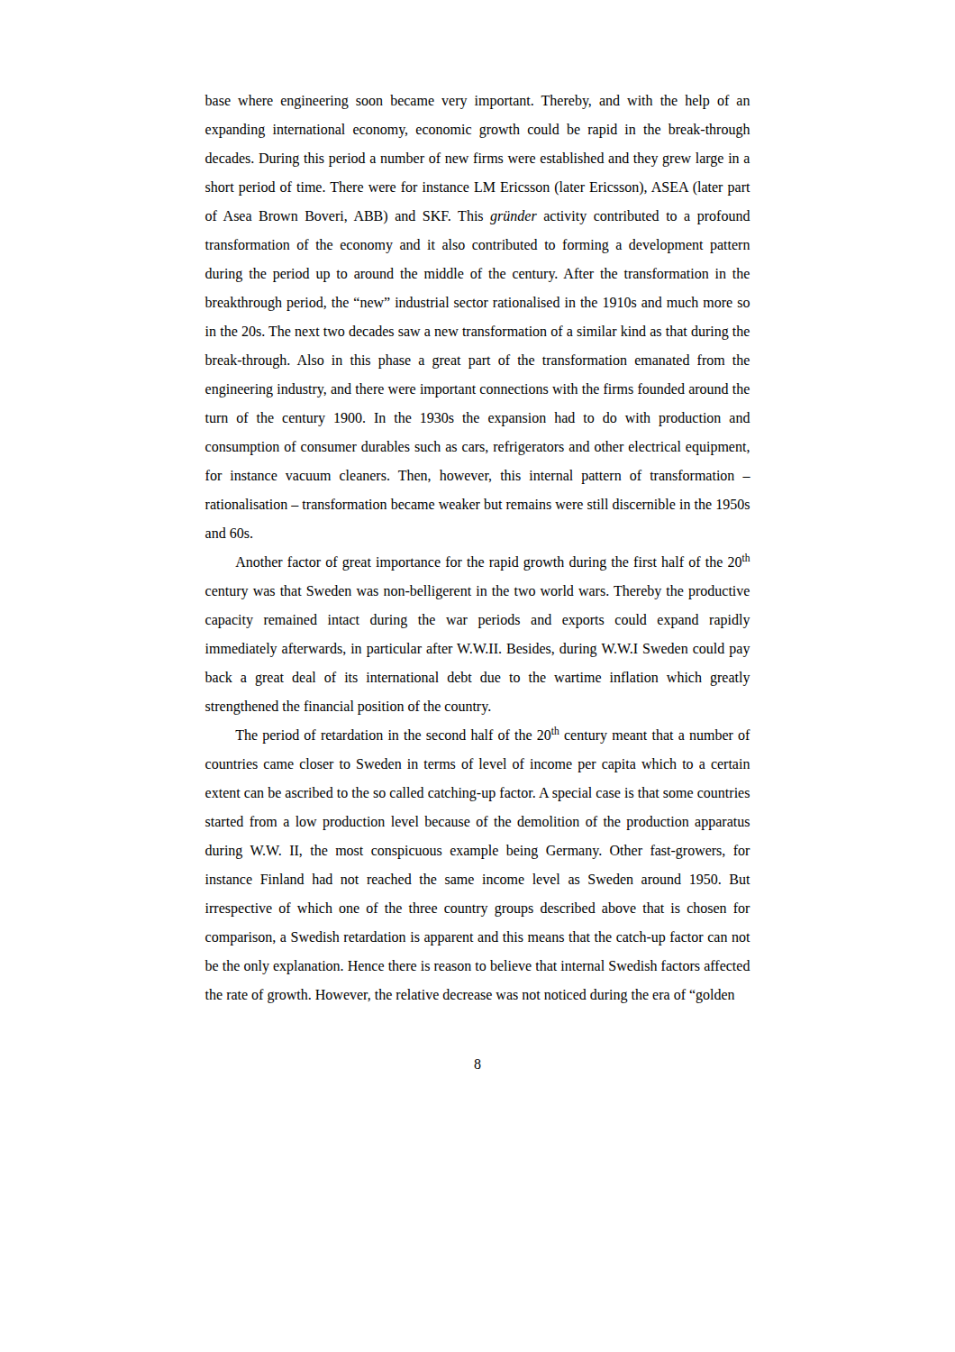base where engineering soon became very important. Thereby, and with the help of an expanding international economy, economic growth could be rapid in the break-through decades. During this period a number of new firms were established and they grew large in a short period of time. There were for instance LM Ericsson (later Ericsson), ASEA (later part of Asea Brown Boveri, ABB) and SKF. This gründer activity contributed to a profound transformation of the economy and it also contributed to forming a development pattern during the period up to around the middle of the century. After the transformation in the breakthrough period, the “new” industrial sector rationalised in the 1910s and much more so in the 20s. The next two decades saw a new transformation of a similar kind as that during the break-through. Also in this phase a great part of the transformation emanated from the engineering industry, and there were important connections with the firms founded around the turn of the century 1900. In the 1930s the expansion had to do with production and consumption of consumer durables such as cars, refrigerators and other electrical equipment, for instance vacuum cleaners. Then, however, this internal pattern of transformation – rationalisation – transformation became weaker but remains were still discernible in the 1950s and 60s.
Another factor of great importance for the rapid growth during the first half of the 20th century was that Sweden was non-belligerent in the two world wars. Thereby the productive capacity remained intact during the war periods and exports could expand rapidly immediately afterwards, in particular after W.W.II. Besides, during W.W.I Sweden could pay back a great deal of its international debt due to the wartime inflation which greatly strengthened the financial position of the country.
The period of retardation in the second half of the 20th century meant that a number of countries came closer to Sweden in terms of level of income per capita which to a certain extent can be ascribed to the so called catching-up factor. A special case is that some countries started from a low production level because of the demolition of the production apparatus during W.W. II, the most conspicuous example being Germany. Other fast-growers, for instance Finland had not reached the same income level as Sweden around 1950. But irrespective of which one of the three country groups described above that is chosen for comparison, a Swedish retardation is apparent and this means that the catch-up factor can not be the only explanation. Hence there is reason to believe that internal Swedish factors affected the rate of growth. However, the relative decrease was not noticed during the era of “golden
8